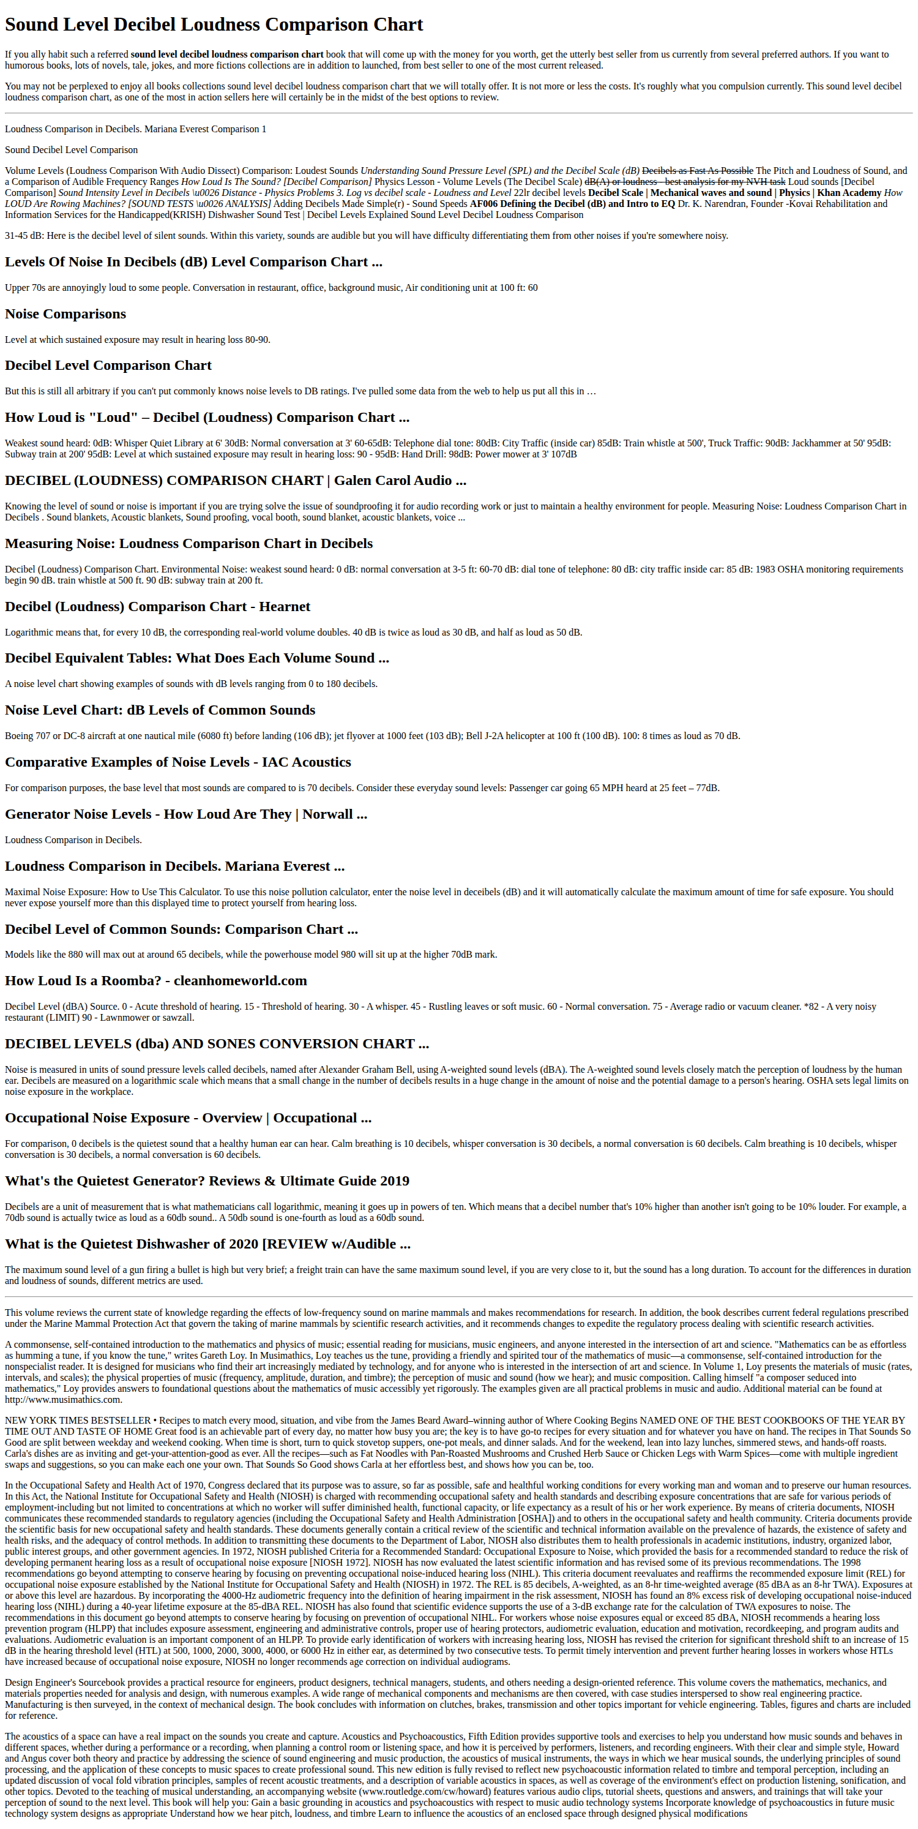Sound Level Decibel Loudness Comparison Chart
If you ally habit such a referred sound level decibel loudness comparison chart book that will come up with the money for you worth, get the utterly best seller from us currently from several preferred authors. If you want to humorous books, lots of novels, tale, jokes, and more fictions collections are in addition to launched, from best seller to one of the most current released.
You may not be perplexed to enjoy all books collections sound level decibel loudness comparison chart that we will totally offer. It is not more or less the costs. It's roughly what you compulsion currently. This sound level decibel loudness comparison chart, as one of the most in action sellers here will certainly be in the midst of the best options to review.
Loudness Comparison in Decibels. Mariana Everest Comparison 1
Sound Decibel Level Comparison
Volume Levels (Loudness Comparison With Audio Dissect) Comparison: Loudest Sounds Understanding Sound Pressure Level (SPL) and the Decibel Scale (dB) Decibels as Fast As Possible The Pitch and Loudness of Sound, and a Comparison of Audible Frequency Ranges How Loud Is The Sound? [Decibel Comparison] Physics Lesson - Volume Levels (The Decibel Scale) dB(A) or loudness - best analysis for my NVH task Loud sounds [Decibel Comparison] Sound Intensity Level in Decibels \u0026 Distance - Physics Problems 3. Log vs decibel scale - Loudness and Level 22lr decibel levels Decibel Scale | Mechanical waves and sound | Physics | Khan Academy How LOUD Are Rowing Machines? [SOUND TESTS \u0026 ANALYSIS] Adding Decibels Made Simple(r) - Sound Speeds AF006 Defining the Decibel (dB) and Intro to EQ Dr. K. Narendran, Founder -Kovai Rehabilitation and Information Services for the Handicapped(KRISH) Dishwasher Sound Test | Decibel Levels Explained Sound Level Decibel Loudness Comparison
31-45 dB: Here is the decibel level of silent sounds. Within this variety, sounds are audible but you will have difficulty differentiating them from other noises if you're somewhere noisy.
Levels Of Noise In Decibels (dB) Level Comparison Chart ...
Upper 70s are annoyingly loud to some people. Conversation in restaurant, office, background music, Air conditioning unit at 100 ft: 60
Noise Comparisons
Level at which sustained exposure may result in hearing loss 80-90.
Decibel Level Comparison Chart
But this is still all arbitrary if you can't put commonly knows noise levels to DB ratings. I've pulled some data from the web to help us put all this in …
How Loud is "Loud" – Decibel (Loudness) Comparison Chart ...
Weakest sound heard: 0dB: Whisper Quiet Library at 6' 30dB: Normal conversation at 3' 60-65dB: Telephone dial tone: 80dB: City Traffic (inside car) 85dB: Train whistle at 500', Truck Traffic: 90dB: Jackhammer at 50' 95dB: Subway train at 200' 95dB: Level at which sustained exposure may result in hearing loss: 90 - 95dB: Hand Drill: 98dB: Power mower at 3' 107dB
DECIBEL (LOUDNESS) COMPARISON CHART | Galen Carol Audio ...
Knowing the level of sound or noise is important if you are trying solve the issue of soundproofing it for audio recording work or just to maintain a healthy environment for people. Measuring Noise: Loudness Comparison Chart in Decibels . Sound blankets, Acoustic blankets, Sound proofing, vocal booth, sound blanket, acoustic blankets, voice ...
Measuring Noise: Loudness Comparison Chart in Decibels
Decibel (Loudness) Comparison Chart. Environmental Noise: weakest sound heard: 0 dB: normal conversation at 3-5 ft: 60-70 dB: dial tone of telephone: 80 dB: city traffic inside car: 85 dB: 1983 OSHA monitoring requirements begin 90 dB. train whistle at 500 ft. 90 dB: subway train at 200 ft.
Decibel (Loudness) Comparison Chart - Hearnet
Logarithmic means that, for every 10 dB, the corresponding real-world volume doubles. 40 dB is twice as loud as 30 dB, and half as loud as 50 dB.
Decibel Equivalent Tables: What Does Each Volume Sound ...
A noise level chart showing examples of sounds with dB levels ranging from 0 to 180 decibels.
Noise Level Chart: dB Levels of Common Sounds
Boeing 707 or DC-8 aircraft at one nautical mile (6080 ft) before landing (106 dB); jet flyover at 1000 feet (103 dB); Bell J-2A helicopter at 100 ft (100 dB). 100: 8 times as loud as 70 dB.
Comparative Examples of Noise Levels - IAC Acoustics
For comparison purposes, the base level that most sounds are compared to is 70 decibels. Consider these everyday sound levels: Passenger car going 65 MPH heard at 25 feet – 77dB.
Generator Noise Levels - How Loud Are They | Norwall ...
Loudness Comparison in Decibels.
Loudness Comparison in Decibels. Mariana Everest ...
Maximal Noise Exposure: How to Use This Calculator. To use this noise pollution calculator, enter the noise level in deceibels (dB) and it will automatically calculate the maximum amount of time for safe exposure. You should never expose yourself more than this displayed time to protect yourself from hearing loss.
Decibel Level of Common Sounds: Comparison Chart ...
Models like the 880 will max out at around 65 decibels, while the powerhouse model 980 will sit up at the higher 70dB mark.
How Loud Is a Roomba? - cleanhomeworld.com
Decibel Level (dBA) Source. 0 - Acute threshold of hearing. 15 - Threshold of hearing. 30 - A whisper. 45 - Rustling leaves or soft music. 60 - Normal conversation. 75 - Average radio or vacuum cleaner. *82 - A very noisy restaurant (LIMIT) 90 - Lawnmower or sawzall.
DECIBEL LEVELS (dba) AND SONES CONVERSION CHART ...
Noise is measured in units of sound pressure levels called decibels, named after Alexander Graham Bell, using A-weighted sound levels (dBA). The A-weighted sound levels closely match the perception of loudness by the human ear. Decibels are measured on a logarithmic scale which means that a small change in the number of decibels results in a huge change in the amount of noise and the potential damage to a person's hearing. OSHA sets legal limits on noise exposure in the workplace.
Occupational Noise Exposure - Overview | Occupational ...
For comparison, 0 decibels is the quietest sound that a healthy human ear can hear. Calm breathing is 10 decibels, whisper conversation is 30 decibels, a normal conversation is 60 decibels. Calm breathing is 10 decibels, whisper conversation is 30 decibels, a normal conversation is 60 decibels.
What's the Quietest Generator? Reviews & Ultimate Guide 2019
Decibels are a unit of measurement that is what mathematicians call logarithmic, meaning it goes up in powers of ten. Which means that a decibel number that's 10% higher than another isn't going to be 10% louder. For example, a 70db sound is actually twice as loud as a 60db sound.. A 50db sound is one-fourth as loud as a 60db sound.
What is the Quietest Dishwasher of 2020 [REVIEW w/Audible ...
The maximum sound level of a gun firing a bullet is high but very brief; a freight train can have the same maximum sound level, if you are very close to it, but the sound has a long duration. To account for the differences in duration and loudness of sounds, different metrics are used.
This volume reviews the current state of knowledge regarding the effects of low-frequency sound on marine mammals and makes recommendations for research. In addition, the book describes current federal regulations prescribed under the Marine Mammal Protection Act that govern the taking of marine mammals by scientific research activities, and it recommends changes to expedite the regulatory process dealing with scientific research activities.
A commonsense, self-contained introduction to the mathematics and physics of music; essential reading for musicians, music engineers, and anyone interested in the intersection of art and science. "Mathematics can be as effortless as humming a tune, if you know the tune," writes Gareth Loy. In Musimathics, Loy teaches us the tune, providing a friendly and spirited tour of the mathematics of music—a commonsense, self-contained introduction for the nonspecialist reader. It is designed for musicians who find their art increasingly mediated by technology, and for anyone who is interested in the intersection of art and science. In Volume 1, Loy presents the materials of music (rates, intervals, and scales); the physical properties of music (frequency, amplitude, duration, and timbre); the perception of music and sound (how we hear); and music composition. Calling himself "a composer seduced into mathematics," Loy provides answers to foundational questions about the mathematics of music accessibly yet rigorously. The examples given are all practical problems in music and audio. Additional material can be found at http://www.musimathics.com.
NEW YORK TIMES BESTSELLER • Recipes to match every mood, situation, and vibe from the James Beard Award–winning author of Where Cooking Begins NAMED ONE OF THE BEST COOKBOOKS OF THE YEAR BY TIME OUT AND TASTE OF HOME Great food is an achievable part of every day, no matter how busy you are; the key is to have go-to recipes for every situation and for whatever you have on hand. The recipes in That Sounds So Good are split between weekday and weekend cooking. When time is short, turn to quick stovetop suppers, one-pot meals, and dinner salads. And for the weekend, lean into lazy lunches, simmered stews, and hands-off roasts. Carla's dishes are as inviting and get-your-attention-good as ever. All the recipes—such as Fat Noodles with Pan-Roasted Mushrooms and Crushed Herb Sauce or Chicken Legs with Warm Spices—come with multiple ingredient swaps and suggestions, so you can make each one your own. That Sounds So Good shows Carla at her effortless best, and shows how you can be, too.
In the Occupational Safety and Health Act of 1970, Congress declared that its purpose was to assure, so far as possible, safe and healthful working conditions for every working man and woman and to preserve our human resources. In this Act, the National Institute for Occupational Safety and Health (NIOSH) is charged with recommending occupational safety and health standards and describing exposure concentrations that are safe for various periods of employment-including but not limited to concentrations at which no worker will suffer diminished health, functional capacity, or life expectancy as a result of his or her work experience. By means of criteria documents, NIOSH communicates these recommended standards to regulatory agencies (including the Occupational Safety and Health Administration [OSHA]) and to others in the occupational safety and health community. Criteria documents provide the scientific basis for new occupational safety and health standards. These documents generally contain a critical review of the scientific and technical information available on the prevalence of hazards, the existence of safety and health risks, and the adequacy of control methods. In addition to transmitting these documents to the Department of Labor, NIOSH also distributes them to health professionals in academic institutions, industry, organized labor, public interest groups, and other government agencies. In 1972, NIOSH published Criteria for a Recommended Standard: Occupational Exposure to Noise, which provided the basis for a recommended standard to reduce the risk of developing permanent hearing loss as a result of occupational noise exposure [NIOSH 1972]. NIOSH has now evaluated the latest scientific information and has revised some of its previous recommendations. The 1998 recommendations go beyond attempting to conserve hearing by focusing on preventing occupational noise-induced hearing loss (NIHL). This criteria document reevaluates and reaffirms the recommended exposure limit (REL) for occupational noise exposure established by the National Institute for Occupational Safety and Health (NIOSH) in 1972. The REL is 85 decibels, A-weighted, as an 8-hr time-weighted average (85 dBA as an 8-hr TWA). Exposures at or above this level are hazardous. By incorporating the 4000-Hz audiometric frequency into the definition of hearing impairment in the risk assessment, NIOSH has found an 8% excess risk of developing occupational noise-induced hearing loss (NIHL) during a 40-year lifetime exposure at the 85-dBA REL. NIOSH has also found that scientific evidence supports the use of a 3-dB exchange rate for the calculation of TWA exposures to noise. The recommendations in this document go beyond attempts to conserve hearing by focusing on prevention of occupational NIHL. For workers whose noise exposures equal or exceed 85 dBA, NIOSH recommends a hearing loss prevention program (HLPP) that includes exposure assessment, engineering and administrative controls, proper use of hearing protectors, audiometric evaluation, education and motivation, recordkeeping, and program audits and evaluations. Audiometric evaluation is an important component of an HLPP. To provide early identification of workers with increasing hearing loss, NIOSH has revised the criterion for significant threshold shift to an increase of 15 dB in the hearing threshold level (HTL) at 500, 1000, 2000, 3000, 4000, or 6000 Hz in either ear, as determined by two consecutive tests. To permit timely intervention and prevent further hearing losses in workers whose HTLs have increased because of occupational noise exposure, NIOSH no longer recommends age correction on individual audiograms.
Design Engineer's Sourcebook provides a practical resource for engineers, product designers, technical managers, students, and others needing a design-oriented reference. This volume covers the mathematics, mechanics, and materials properties needed for analysis and design, with numerous examples. A wide range of mechanical components and mechanisms are then covered, with case studies interspersed to show real engineering practice. Manufacturing is then surveyed, in the context of mechanical design. The book concludes with information on clutches, brakes, transmission and other topics important for vehicle engineering. Tables, figures and charts are included for reference.
The acoustics of a space can have a real impact on the sounds you create and capture. Acoustics and Psychoacoustics, Fifth Edition provides supportive tools and exercises to help you understand how music sounds and behaves in different spaces, whether during a performance or a recording, when planning a control room or listening space, and how it is perceived by performers, listeners, and recording engineers. With their clear and simple style, Howard and Angus cover both theory and practice by addressing the science of sound engineering and music production, the acoustics of musical instruments, the ways in which we hear musical sounds, the underlying principles of sound processing, and the application of these concepts to music spaces to create professional sound. This new edition is fully revised to reflect new psychoacoustic information related to timbre and temporal perception, including an updated discussion of vocal fold vibration principles, samples of recent acoustic treatments, and a description of variable acoustics in spaces, as well as coverage of the environment's effect on production listening, sonification, and other topics. Devoted to the teaching of musical understanding, an accompanying website (www.routledge.com/cw/howard) features various audio clips, tutorial sheets, questions and answers, and trainings that will take your perception of sound to the next level. This book will help you: Gain a basic grounding in acoustics and psychoacoustics with respect to music audio technology systems Incorporate knowledge of psychoacoustics in future music technology system designs as appropriate Understand how we hear pitch, loudness, and timbre Learn to influence the acoustics of an enclosed space through designed physical modifications